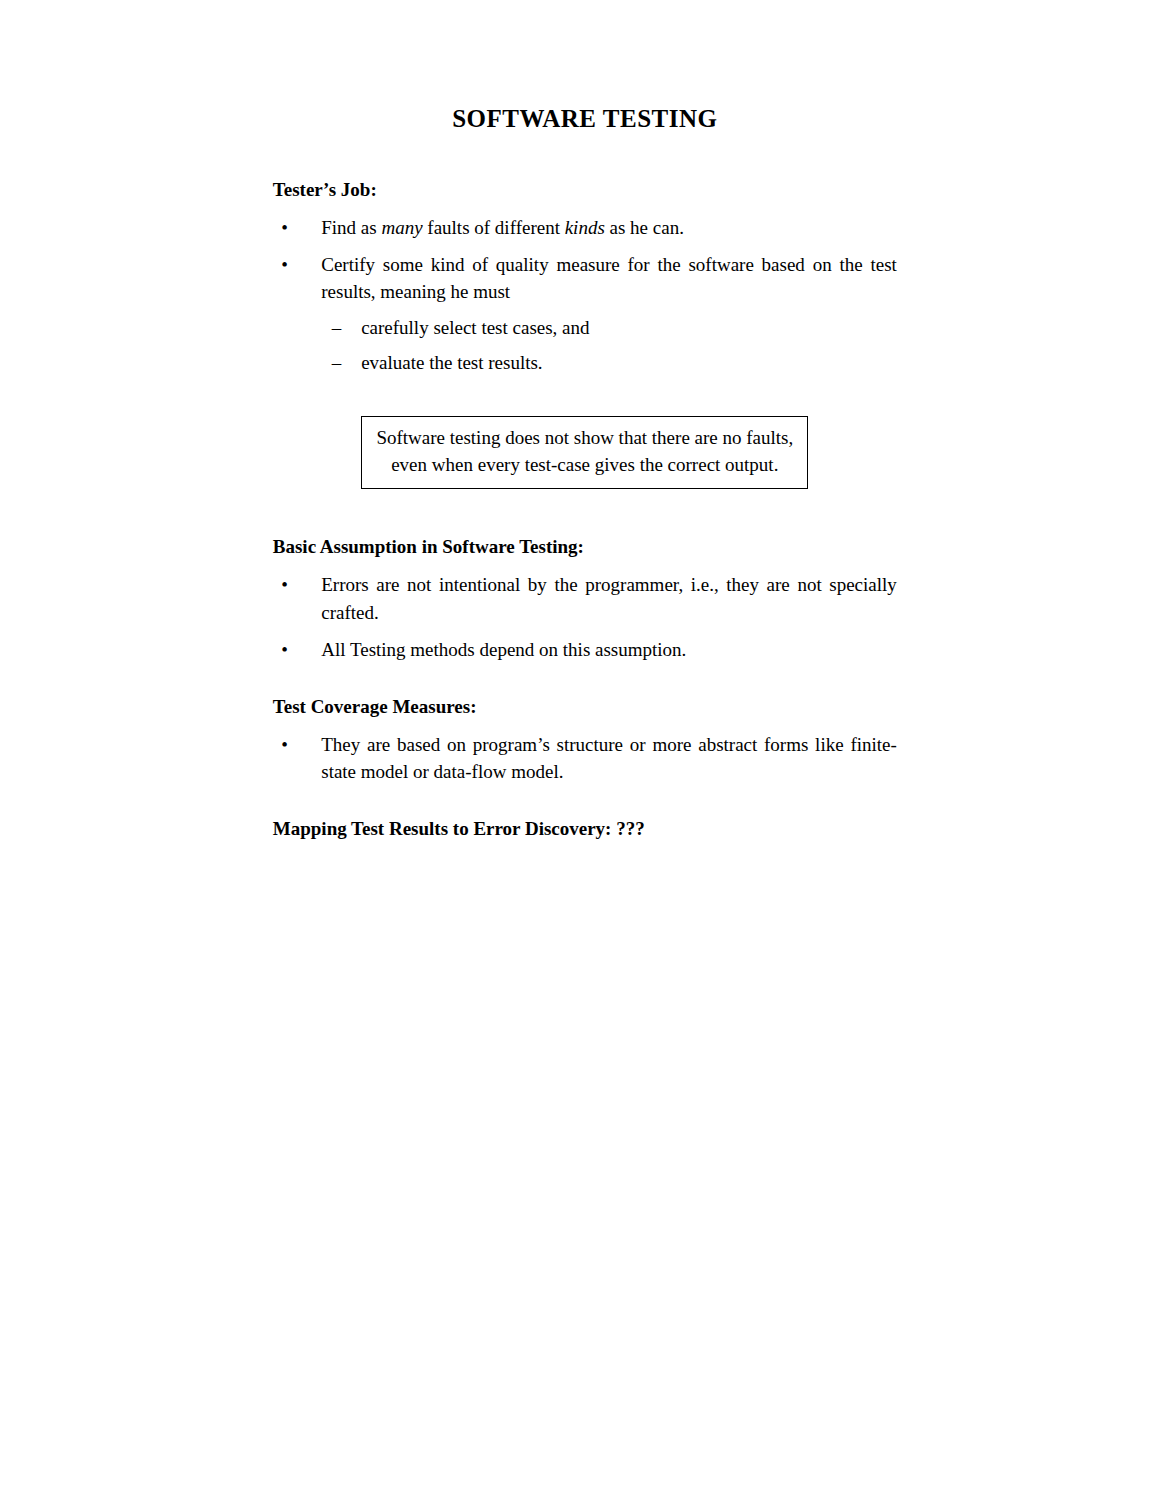SOFTWARE TESTING
Tester’s Job:
Find as many faults of different kinds as he can.
Certify some kind of quality measure for the software based on the test results, meaning he must
carefully select test cases, and
evaluate the test results.
Software testing does not show that there are no faults,
even when every test-case gives the correct output.
Basic Assumption in Software Testing:
Errors are not intentional by the programmer, i.e., they are not specially crafted.
All Testing methods depend on this assumption.
Test Coverage Measures:
They are based on program’s structure or more abstract forms like finite-state model or data-flow model.
Mapping Test Results to Error Discovery: ???